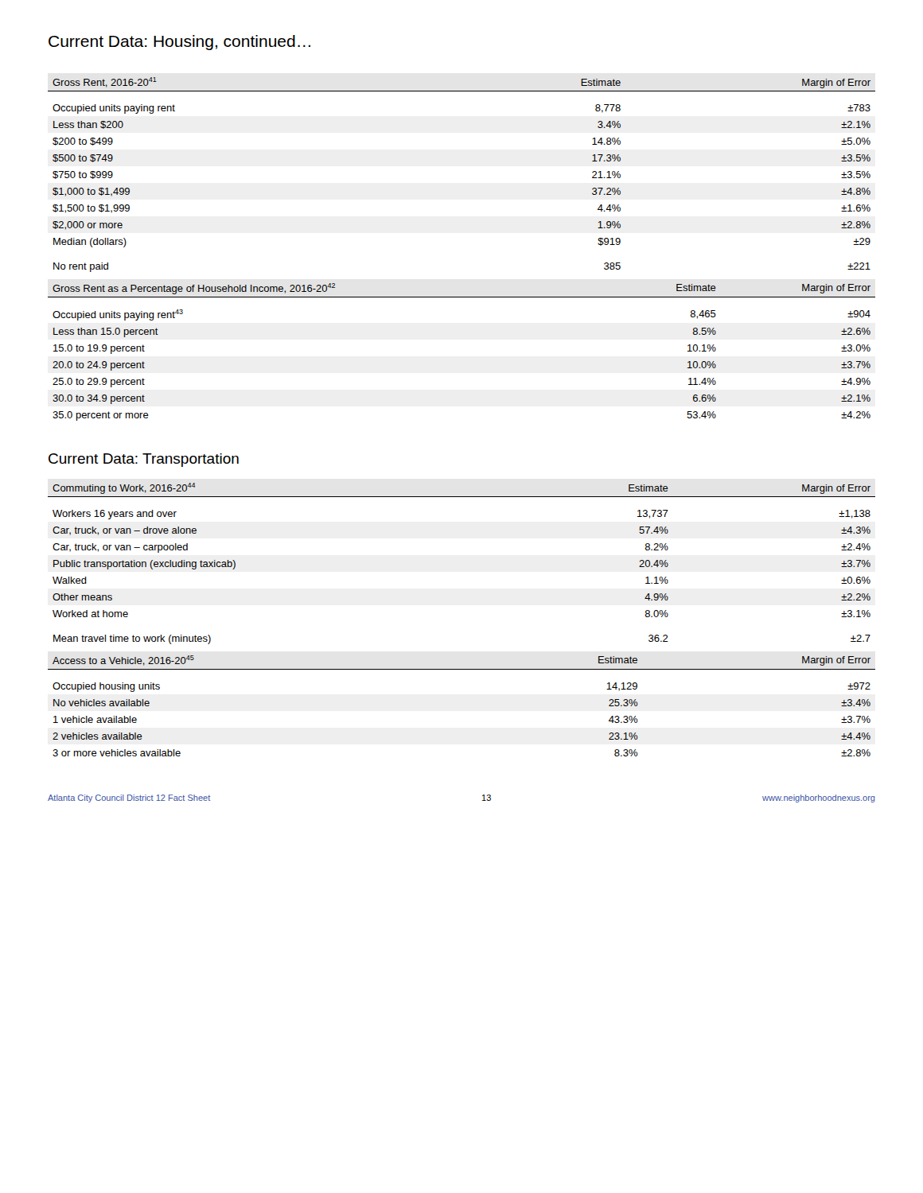Current Data: Housing, continued…
| Gross Rent, 2016-20 41 | Estimate | Margin of Error |
| --- | --- | --- |
| Occupied units paying rent | 8,778 | ±783 |
| Less than $200 | 3.4% | ±2.1% |
| $200 to $499 | 14.8% | ±5.0% |
| $500 to $749 | 17.3% | ±3.5% |
| $750 to $999 | 21.1% | ±3.5% |
| $1,000 to $1,499 | 37.2% | ±4.8% |
| $1,500 to $1,999 | 4.4% | ±1.6% |
| $2,000 or more | 1.9% | ±2.8% |
| Median (dollars) | $919 | ±29 |
| No rent paid | 385 | ±221 |
| Gross Rent as a Percentage of Household Income, 2016-20 42 | Estimate | Margin of Error |
| --- | --- | --- |
| Occupied units paying rent 43 | 8,465 | ±904 |
| Less than 15.0 percent | 8.5% | ±2.6% |
| 15.0 to 19.9 percent | 10.1% | ±3.0% |
| 20.0 to 24.9 percent | 10.0% | ±3.7% |
| 25.0 to 29.9 percent | 11.4% | ±4.9% |
| 30.0 to 34.9 percent | 6.6% | ±2.1% |
| 35.0 percent or more | 53.4% | ±4.2% |
Current Data: Transportation
| Commuting to Work, 2016-20 44 | Estimate | Margin of Error |
| --- | --- | --- |
| Workers 16 years and over | 13,737 | ±1,138 |
| Car, truck, or van – drove alone | 57.4% | ±4.3% |
| Car, truck, or van – carpooled | 8.2% | ±2.4% |
| Public transportation (excluding taxicab) | 20.4% | ±3.7% |
| Walked | 1.1% | ±0.6% |
| Other means | 4.9% | ±2.2% |
| Worked at home | 8.0% | ±3.1% |
| Mean travel time to work (minutes) | 36.2 | ±2.7 |
| Access to a Vehicle, 2016-20 45 | Estimate | Margin of Error |
| --- | --- | --- |
| Occupied housing units | 14,129 | ±972 |
| No vehicles available | 25.3% | ±3.4% |
| 1 vehicle available | 43.3% | ±3.7% |
| 2 vehicles available | 23.1% | ±4.4% |
| 3 or more vehicles available | 8.3% | ±2.8% |
Atlanta City Council District 12 Fact Sheet 13 www.neighborhoodnexus.org